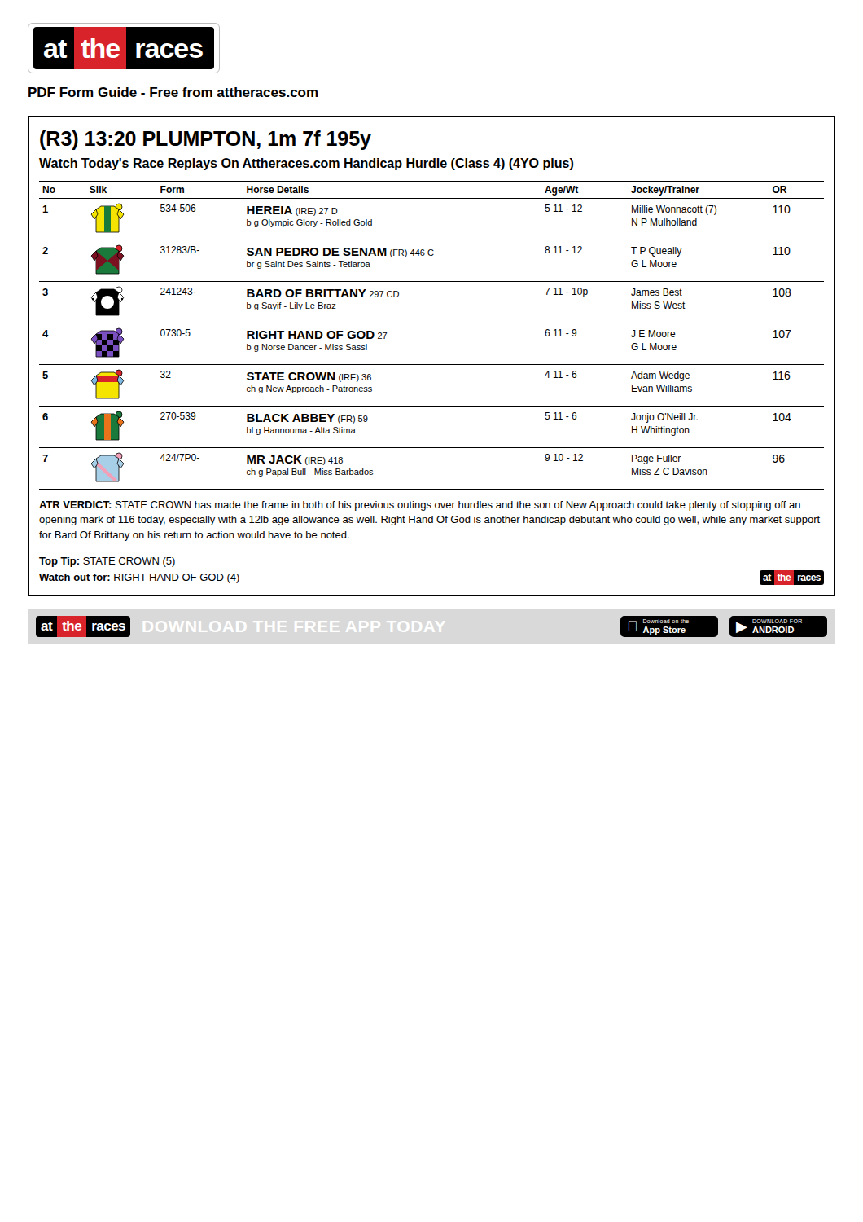at
the
races
PDF Form Guide - Free from attheraces.com
(R3) 13:20 PLUMPTON, 1m 7f 195y
Watch Today's Race Replays On Attheraces.com Handicap Hurdle (Class 4) (4YO plus)
| No | Silk | Form | Horse Details | Age/Wt | Jockey/Trainer | OR |
| --- | --- | --- | --- | --- | --- | --- |
| 1 | | 534-506 | HEREIA (IRE) 27 D b g Olympic Glory - Rolled Gold | 5 11 - 12 | Millie Wonnacott (7) N P Mulholland | 110 |
| 2 | | 31283/B- | SAN PEDRO DE SENAM (FR) 446 C br g Saint Des Saints - Tetiaroa | 8 11 - 12 | T P Queally G L Moore | 110 |
| 3 | | 241243- | BARD OF BRITTANY 297 CD b g Sayif - Lily Le Braz | 7 11 - 10p | James Best Miss S West | 108 |
| 4 | | 0730-5 | RIGHT HAND OF GOD 27 b g Norse Dancer - Miss Sassi | 6 11 - 9 | J E Moore G L Moore | 107 |
| 5 | | 32 | STATE CROWN (IRE) 36 ch g New Approach - Patroness | 4 11 - 6 | Adam Wedge Evan Williams | 116 |
| 6 | | 270-539 | BLACK ABBEY (FR) 59 bl g Hannouma - Alta Stima | 5 11 - 6 | Jonjo O'Neill Jr. H Whittington | 104 |
| 7 | | 424/7P0- | MR JACK (IRE) 418 ch g Papal Bull - Miss Barbados | 9 10 - 12 | Page Fuller Miss Z C Davison | 96 |
ATR VERDICT: STATE CROWN has made the frame in both of his previous outings over hurdles and the son of New Approach could take plenty of stopping off an opening mark of 116 today, especially with a 12lb age allowance as well. Right Hand Of God is another handicap debutant who could go well, while any market support for Bard Of Brittany on his return to action would have to be noted.
Top Tip: STATE CROWN (5)
Watch out for: RIGHT HAND OF GOD (4)
at the races
at the races DOWNLOAD THE FREE APP TODAY  Download on the App Store ▶ DOWNLOAD FOR ANDROID